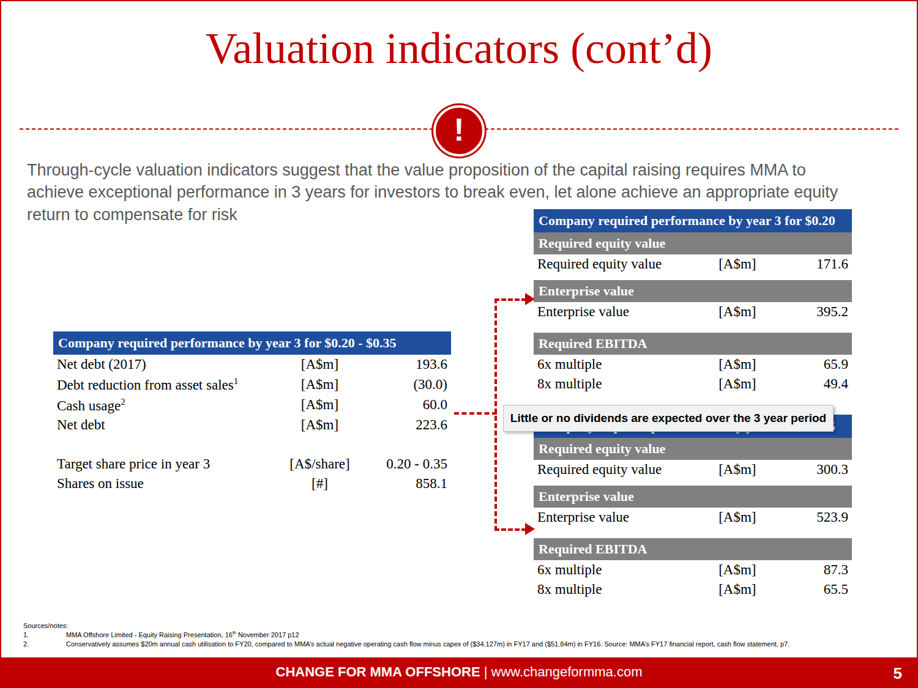Valuation indicators (cont’d)
!
Through-cycle valuation indicators suggest that the value proposition of the capital raising requires MMA to achieve exceptional performance in 3 years for investors to break even, let alone achieve an appropriate equity return to compensate for risk
| Company required performance by year 3 for $0.20 - $0.35 |
| Net debt (2017) | [A$m] | 193.6 |
| Debt reduction from asset sales 1 | [A$m] | (30.0) |
| Cash usage 2 | [A$m] | 60.0 |
| Net debt | [A$m] | 223.6 |
| Target share price in year 3 | [A$/share] | 0.20 - 0.35 |
| Shares on issue | [#] | 858.1 |
| Company required performance by year 3 for $0.20 |
| Required equity value |
| Required equity value | [A$m] | 171.6 |
| Enterprise value |
| Enterprise value | [A$m] | 395.2 |
| Required EBITDA |
| 6x multiple | [A$m] | 65.9 |
| 8x multiple | [A$m] | 49.4 |
| Company required performance by year 3 for $0.35 |
| Required equity value |
| Required equity value | [A$m] | 300.3 |
| Enterprise value |
| Enterprise value | [A$m] | 523.9 |
| Required EBITDA |
| 6x multiple | [A$m] | 87.3 |
| 8x multiple | [A$m] | 65.5 |
Little or no dividends are expected over the 3 year period
Sources/notes:
1.
MMA Offshore Limited - Equity Raising Presentation, 16th November 2017 p12
2.
Conservatively assumes $20m annual cash utilisation to FY20, compared to MMA’s actual negative operating cash flow minus capex of ($34.127m) in FY17 and ($51.84m) in FY16. Source: MMA’s FY17 financial report, cash flow statement, p7.
CHANGE FOR MMA OFFSHORE | www.changeformma.com
5